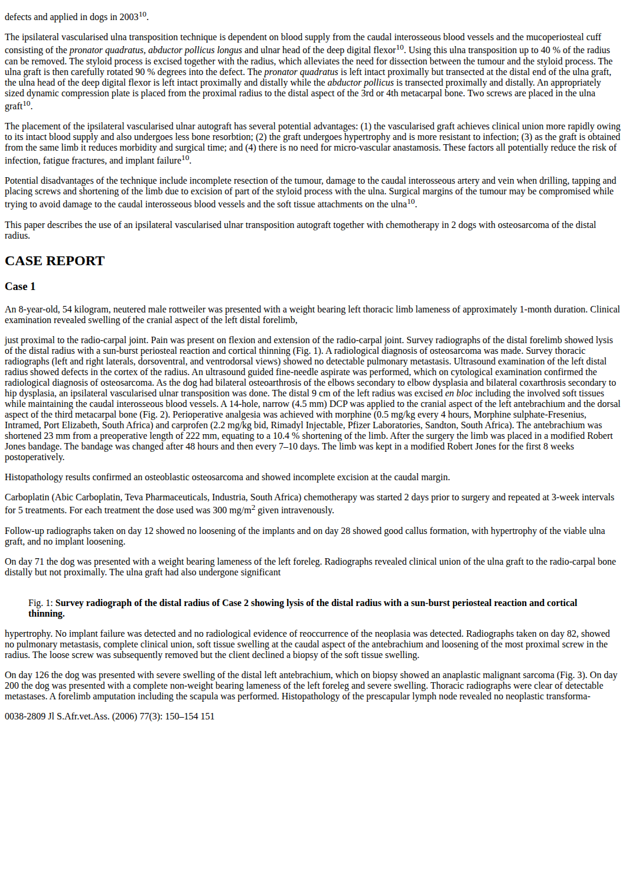defects and applied in dogs in 200310.
The ipsilateral vascularised ulna transposition technique is dependent on blood supply from the caudal interosseous blood vessels and the mucoperiosteal cuff consisting of the pronator quadratus, abductor pollicus longus and ulnar head of the deep digital flexor10. Using this ulna transposition up to 40 % of the radius can be removed. The styloid process is excised together with the radius, which alleviates the need for dissection between the tumour and the styloid process. The ulna graft is then carefully rotated 90 % degrees into the defect. The pronator quadratus is left intact proximally but transected at the distal end of the ulna graft, the ulna head of the deep digital flexor is left intact proximally and distally while the abductor pollicus is transected proximally and distally. An appropriately sized dynamic compression plate is placed from the proximal radius to the distal aspect of the 3rd or 4th metacarpal bone. Two screws are placed in the ulna graft10.
The placement of the ipsilateral vascularised ulnar autograft has several potential advantages: (1) the vascularised graft achieves clinical union more rapidly owing to its intact blood supply and also undergoes less bone resorbtion; (2) the graft undergoes hypertrophy and is more resistant to infection; (3) as the graft is obtained from the same limb it reduces morbidity and surgical time; and (4) there is no need for micro-vascular anastamosis. These factors all potentially reduce the risk of infection, fatigue fractures, and implant failure10.
Potential disadvantages of the technique include incomplete resection of the tumour, damage to the caudal interosseous artery and vein when drilling, tapping and placing screws and shortening of the limb due to excision of part of the styloid process with the ulna. Surgical margins of the tumour may be compromised while trying to avoid damage to the caudal interosseous blood vessels and the soft tissue attachments on the ulna10.
This paper describes the use of an ipsilateral vascularised ulnar transposition autograft together with chemotherapy in 2 dogs with osteosarcoma of the distal radius.
CASE REPORT
Case 1
An 8-year-old, 54 kilogram, neutered male rottweiler was presented with a weight bearing left thoracic limb lameness of approximately 1-month duration. Clinical examination revealed swelling of the cranial aspect of the left distal forelimb,
just proximal to the radio-carpal joint. Pain was present on flexion and extension of the radio-carpal joint. Survey radiographs of the distal forelimb showed lysis of the distal radius with a sun-burst periosteal reaction and cortical thinning (Fig. 1). A radiological diagnosis of osteosarcoma was made. Survey thoracic radiographs (left and right laterals, dorsoventral, and ventrodorsal views) showed no detectable pulmonary metastasis. Ultrasound examination of the left distal radius showed defects in the cortex of the radius. An ultrasound guided fine-needle aspirate was performed, which on cytological examination confirmed the radiological diagnosis of osteosarcoma. As the dog had bilateral osteoarthrosis of the elbows secondary to elbow dysplasia and bilateral coxarthrosis secondary to hip dysplasia, an ipsilateral vascularised ulnar transposition was done. The distal 9 cm of the left radius was excised en bloc including the involved soft tissues while maintaining the caudal interosseous blood vessels. A 14-hole, narrow (4.5 mm) DCP was applied to the cranial aspect of the left antebrachium and the dorsal aspect of the third metacarpal bone (Fig. 2). Perioperative analgesia was achieved with morphine (0.5 mg/kg every 4 hours, Morphine sulphate-Fresenius, Intramed, Port Elizabeth, South Africa) and carprofen (2.2 mg/kg bid, Rimadyl Injectable, Pfizer Laboratories, Sandton, South Africa). The antebrachium was shortened 23 mm from a preoperative length of 222 mm, equating to a 10.4 % shortening of the limb. After the surgery the limb was placed in a modified Robert Jones bandage. The bandage was changed after 48 hours and then every 7–10 days. The limb was kept in a modified Robert Jones for the first 8 weeks postoperatively.
Histopathology results confirmed an osteoblastic osteosarcoma and showed incomplete excision at the caudal margin.
Carboplatin (Abic Carboplatin, Teva Pharmaceuticals, Industria, South Africa) chemotherapy was started 2 days prior to surgery and repeated at 3-week intervals for 5 treatments. For each treatment the dose used was 300 mg/m2 given intravenously.
Follow-up radiographs taken on day 12 showed no loosening of the implants and on day 28 showed good callus formation, with hypertrophy of the viable ulna graft, and no implant loosening.
On day 71 the dog was presented with a weight bearing lameness of the left foreleg. Radiographs revealed clinical union of the ulna graft to the radio-carpal bone distally but not proximally. The ulna graft had also undergone significant
Fig. 1: Survey radiograph of the distal radius of Case 2 showing lysis of the distal radius with a sun-burst periosteal reaction and cortical thinning.
hypertrophy. No implant failure was detected and no radiological evidence of reoccurrence of the neoplasia was detected. Radiographs taken on day 82, showed no pulmonary metastasis, complete clinical union, soft tissue swelling at the caudal aspect of the antebrachium and loosening of the most proximal screw in the radius. The loose screw was subsequently removed but the client declined a biopsy of the soft tissue swelling.
On day 126 the dog was presented with severe swelling of the distal left antebrachium, which on biopsy showed an anaplastic malignant sarcoma (Fig. 3). On day 200 the dog was presented with a complete non-weight bearing lameness of the left foreleg and severe swelling. Thoracic radiographs were clear of detectable metastases. A forelimb amputation including the scapula was performed. Histopathology of the prescapular lymph node revealed no neoplastic transforma-
0038-2809 Jl S.Afr.vet.Ass. (2006) 77(3): 150–154 151